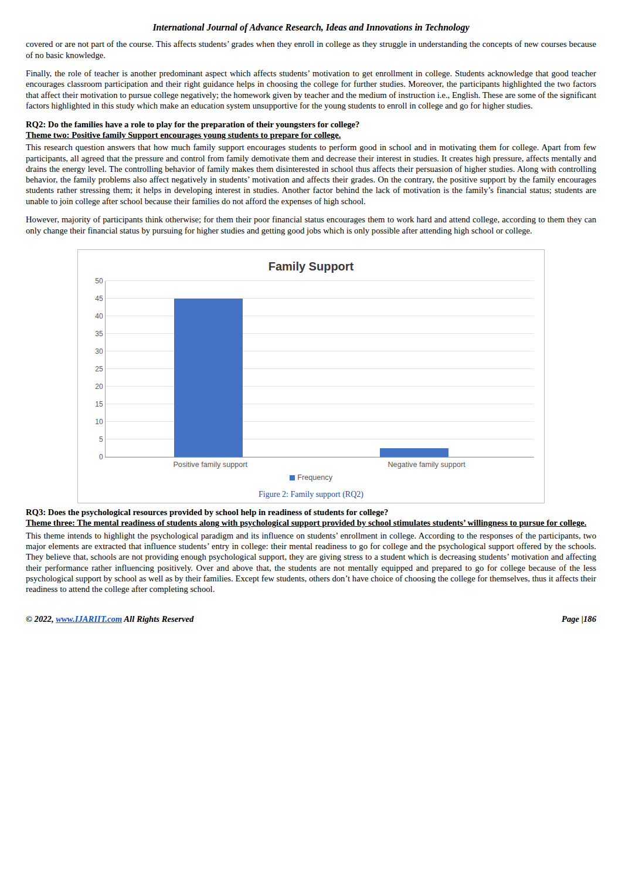International Journal of Advance Research, Ideas and Innovations in Technology
covered or are not part of the course. This affects students’ grades when they enroll in college as they struggle in understanding the concepts of new courses because of no basic knowledge.
Finally, the role of teacher is another predominant aspect which affects students’ motivation to get enrollment in college. Students acknowledge that good teacher encourages classroom participation and their right guidance helps in choosing the college for further studies. Moreover, the participants highlighted the two factors that affect their motivation to pursue college negatively; the homework given by teacher and the medium of instruction i.e., English. These are some of the significant factors highlighted in this study which make an education system unsupportive for the young students to enroll in college and go for higher studies.
RQ2: Do the families have a role to play for the preparation of their youngsters for college?
Theme two: Positive family Support encourages young students to prepare for college.
This research question answers that how much family support encourages students to perform good in school and in motivating them for college. Apart from few participants, all agreed that the pressure and control from family demotivate them and decrease their interest in studies. It creates high pressure, affects mentally and drains the energy level. The controlling behavior of family makes them disinterested in school thus affects their persuasion of higher studies. Along with controlling behavior, the family problems also affect negatively in students’ motivation and affects their grades. On the contrary, the positive support by the family encourages students rather stressing them; it helps in developing interest in studies. Another factor behind the lack of motivation is the family’s financial status; students are unable to join college after school because their families do not afford the expenses of high school.
However, majority of participants think otherwise; for them their poor financial status encourages them to work hard and attend college, according to them they can only change their financial status by pursuing for higher studies and getting good jobs which is only possible after attending high school or college.
Family Support
50
45
40
35
30
25
20
15
10
5
0
Positive family support Negative family support
Frequency
Figure 2: Family support (RQ2)
RQ3: Does the psychological resources provided by school help in readiness of students for college?
Theme three: The mental readiness of students along with psychological support provided by school stimulates students’ willingness to pursue for college.
This theme intends to highlight the psychological paradigm and its influence on students’ enrollment in college. According to the responses of the participants, two major elements are extracted that influence students’ entry in college: their mental readiness to go for college and the psychological support offered by the schools. They believe that, schools are not providing enough psychological support, they are giving stress to a student which is decreasing students’ motivation and affecting their performance rather influencing positively. Over and above that, the students are not mentally equipped and prepared to go for college because of the less psychological support by school as well as by their families. Except few students, others don’t have choice of choosing the college for themselves, thus it affects their readiness to attend the college after completing school.
© 2022, www.IJARIIT.com All Rights Reserved
Page |186